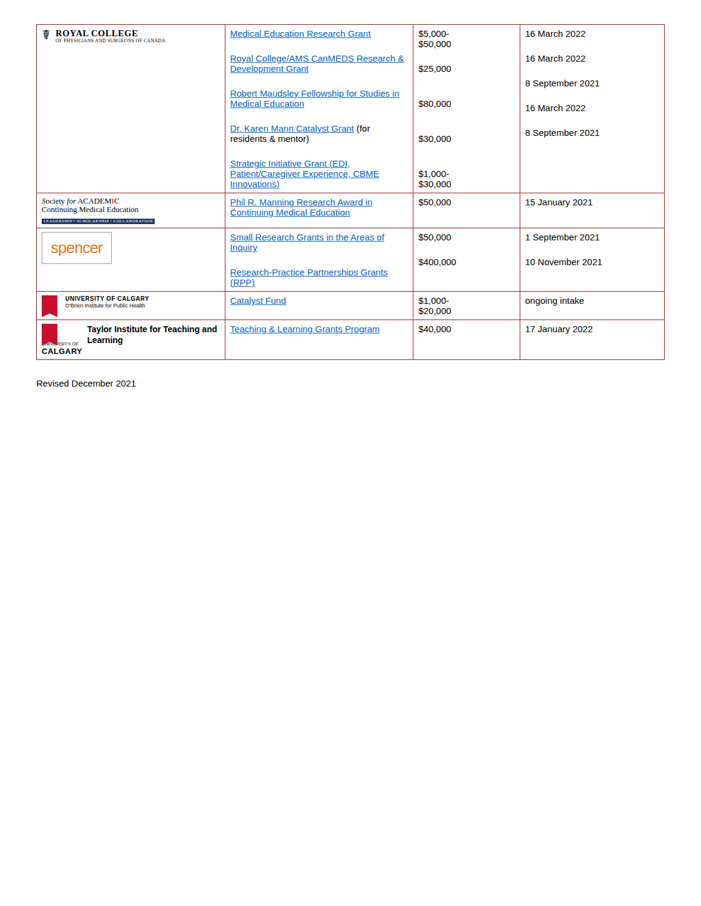| ☤ ROYAL COLLEGE OF PHYSICIANS AND SURGEONS OF CANADA | Medical Education Research Grant Royal College/AMS CanMEDS Research & Development Grant Robert Maudsley Fellowship for Studies in Medical Education Dr. Karen Mann Catalyst Grant (for residents & mentor) Strategic Initiative Grant (EDI, Patient/Caregiver Experience, CBME Innovations) | $5,000- $50,000 $25,000 $80,000 $30,000 $1,000- $30,000 | 16 March 2022 16 March 2022 8 September 2021 16 March 2022 8 September 2021 |
| S ociety for ACADEM I C Continuing Medical Education LEADERSHIP • SCHOLARSHIP • COLLABORATION | Phil R. Manning Research Award in Continuing Medical Education | $50,000 | 15 January 2021 |
| spencer | Small Research Grants in the Areas of Inquiry Research-Practice Partnerships Grants (RPP) | $50,000 $400,000 | 1 September 2021 10 November 2021 |
| UNIVERSITY OF CALGARY O'Brien Institute for Public Health | Catalyst Fund | $1,000- $20,000 | ongoing intake |
| UNIVERSITY OF CALGARY Taylor Institute for Teaching and Learning | Teaching & Learning Grants Program | $40,000 | 17 January 2022 |
Revised December 2021